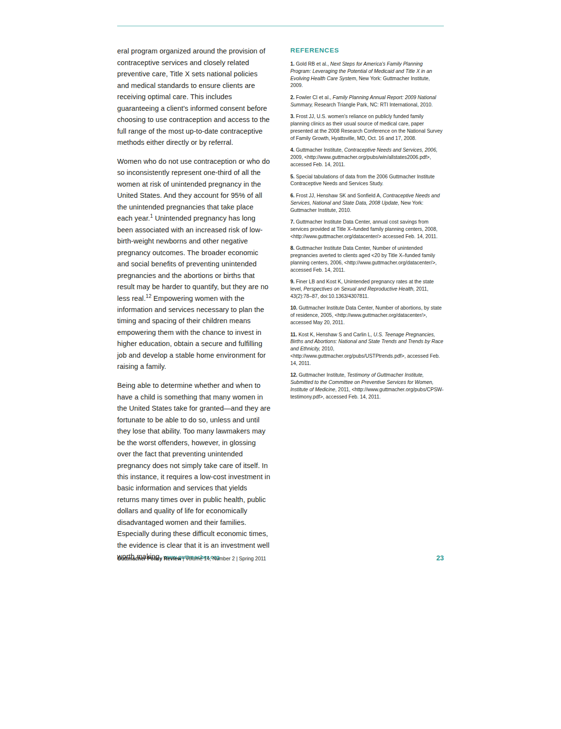eral program organized around the provision of contraceptive services and closely related preventive care, Title X sets national policies and medical standards to ensure clients are receiving optimal care. This includes guaranteeing a client's informed consent before choosing to use contraception and access to the full range of the most up-to-date contraceptive methods either directly or by referral.
Women who do not use contraception or who do so inconsistently represent one-third of all the women at risk of unintended pregnancy in the United States. And they account for 95% of all the unintended pregnancies that take place each year.1 Unintended pregnancy has long been associated with an increased risk of low-birth-weight newborns and other negative pregnancy outcomes. The broader economic and social benefits of preventing unintended pregnancies and the abortions or births that result may be harder to quantify, but they are no less real.12 Empowering women with the information and services necessary to plan the timing and spacing of their children means empowering them with the chance to invest in higher education, obtain a secure and fulfilling job and develop a stable home environment for raising a family.
Being able to determine whether and when to have a child is something that many women in the United States take for granted—and they are fortunate to be able to do so, unless and until they lose that ability. Too many lawmakers may be the worst offenders, however, in glossing over the fact that preventing unintended pregnancy does not simply take care of itself. In this instance, it requires a low-cost investment in basic information and services that yields returns many times over in public health, public dollars and quality of life for economically disadvantaged women and their families. Especially during these difficult economic times, the evidence is clear that it is an investment well worth making. www.guttmacher.org
References
1. Gold RB et al., Next Steps for America's Family Planning Program: Leveraging the Potential of Medicaid and Title X in an Evolving Health Care System, New York: Guttmacher Institute, 2009.
2. Fowler CI et al., Family Planning Annual Report: 2009 National Summary, Research Triangle Park, NC: RTI International, 2010.
3. Frost JJ, U.S. women's reliance on publicly funded family planning clinics as their usual source of medical care, paper presented at the 2008 Research Conference on the National Survey of Family Growth, Hyattsville, MD, Oct. 16 and 17, 2008.
4. Guttmacher Institute, Contraceptive Needs and Services, 2006, 2009, <http://www.guttmacher.org/pubs/win/allstates2006.pdf>, accessed Feb. 14, 2011.
5. Special tabulations of data from the 2006 Guttmacher Institute Contraceptive Needs and Services Study.
6. Frost JJ, Henshaw SK and Sonfield A, Contraceptive Needs and Services, National and State Data, 2008 Update, New York: Guttmacher Institute, 2010.
7. Guttmacher Institute Data Center, annual cost savings from services provided at Title X–funded family planning centers, 2008, <http://www.guttmacher.org/datacenter/> accessed Feb. 14, 2011.
8. Guttmacher Institute Data Center, Number of unintended pregnancies averted to clients aged <20 by Title X–funded family planning centers, 2006, <http://www.guttmacher.org/datacenter/>, accessed Feb. 14, 2011.
9. Finer LB and Kost K, Unintended pregnancy rates at the state level, Perspectives on Sexual and Reproductive Health, 2011, 43(2):78–87, doi:10.1363/4307811.
10. Guttmacher Institute Data Center, Number of abortions, by state of residence, 2005, <http://www.guttmacher.org/datacenter/>, accessed May 20, 2011.
11. Kost K, Henshaw S and Carlin L, U.S. Teenage Pregnancies, Births and Abortions: National and State Trends and Trends by Race and Ethnicity, 2010, <http://www.guttmacher.org/pubs/USTPtrends.pdf>, accessed Feb. 14, 2011.
12. Guttmacher Institute, Testimony of Guttmacher Institute, Submitted to the Committee on Preventive Services for Women, Institute of Medicine, 2011, <http://www.guttmacher.org/pubs/CPSW-testimony.pdf>, accessed Feb. 14, 2011.
Guttmacher Policy Review | Volume 14, Number 2 | Spring 2011
23